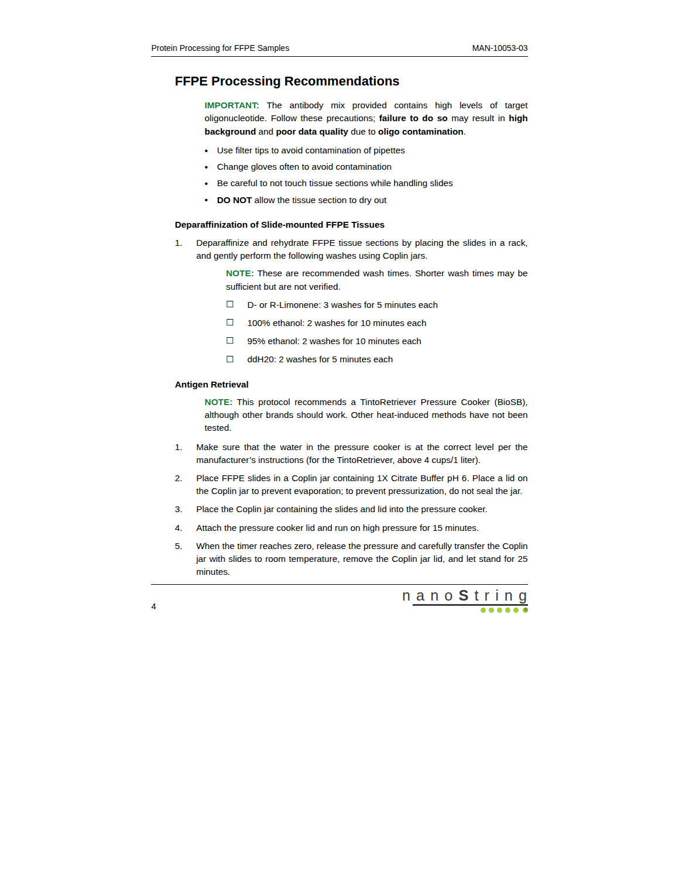Protein Processing for FFPE Samples
MAN-10053-03
FFPE Processing Recommendations
IMPORTANT: The antibody mix provided contains high levels of target oligonucleotide. Follow these precautions; failure to do so may result in high background and poor data quality due to oligo contamination.
Use filter tips to avoid contamination of pipettes
Change gloves often to avoid contamination
Be careful to not touch tissue sections while handling slides
DO NOT allow the tissue section to dry out
Deparaffinization of Slide-mounted FFPE Tissues
Deparaffinize and rehydrate FFPE tissue sections by placing the slides in a rack, and gently perform the following washes using Coplin jars.
NOTE: These are recommended wash times. Shorter wash times may be sufficient but are not verified.
D- or R-Limonene: 3 washes for 5 minutes each
100% ethanol: 2 washes for 10 minutes each
95% ethanol: 2 washes for 10 minutes each
ddH20: 2 washes for 5 minutes each
Antigen Retrieval
NOTE: This protocol recommends a TintoRetriever Pressure Cooker (BioSB), although other brands should work. Other heat-induced methods have not been tested.
Make sure that the water in the pressure cooker is at the correct level per the manufacturer’s instructions (for the TintoRetriever, above 4 cups/1 liter).
Place FFPE slides in a Coplin jar containing 1X Citrate Buffer pH 6. Place a lid on the Coplin jar to prevent evaporation; to prevent pressurization, do not seal the jar.
Place the Coplin jar containing the slides and lid into the pressure cooker.
Attach the pressure cooker lid and run on high pressure for 15 minutes.
When the timer reaches zero, release the pressure and carefully transfer the Coplin jar with slides to room temperature, remove the Coplin jar lid, and let stand for 25 minutes.
4
n a n o S t r i n g
®